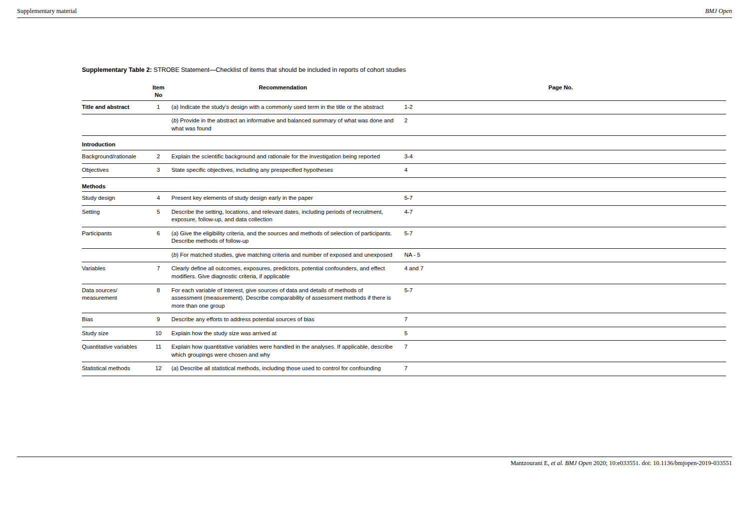Supplementary material
BMJ Open
Supplementary Table 2: STROBE Statement—Checklist of items that should be included in reports of cohort studies
| | Item No | Recommendation | Page No. |
| --- | --- | --- | --- |
| Title and abstract | 1 | ( a ) Indicate the study’s design with a commonly used term in the title or the abstract | 1-2 |
| | | ( b ) Provide in the abstract an informative and balanced summary of what was done and what was found | 2 |
| Introduction | | | |
| Background/rationale | 2 | Explain the scientific background and rationale for the investigation being reported | 3-4 |
| Objectives | 3 | State specific objectives, including any prespecified hypotheses | 4 |
| Methods | | | |
| Study design | 4 | Present key elements of study design early in the paper | 5-7 |
| Setting | 5 | Describe the setting, locations, and relevant dates, including periods of recruitment, exposure, follow-up, and data collection | 4-7 |
| Participants | 6 | ( a ) Give the eligibility criteria, and the sources and methods of selection of participants. Describe methods of follow-up | 5-7 |
| | | ( b ) For matched studies, give matching criteria and number of exposed and unexposed | NA - 5 |
| Variables | 7 | Clearly define all outcomes, exposures, predictors, potential confounders, and effect modifiers. Give diagnostic criteria, if applicable | 4 and 7 |
| Data sources/ measurement | 8 | For each variable of interest, give sources of data and details of methods of assessment (measurement). Describe comparability of assessment methods if there is more than one group | 5-7 |
| Bias | 9 | Describe any efforts to address potential sources of bias | 7 |
| Study size | 10 | Explain how the study size was arrived at | 5 |
| Quantitative variables | 11 | Explain how quantitative variables were handled in the analyses. If applicable, describe which groupings were chosen and why | 7 |
| Statistical methods | 12 | ( a ) Describe all statistical methods, including those used to control for confounding | 7 |
Mantzourani E, et al. BMJ Open 2020; 10:e033551. doi: 10.1136/bmjopen-2019-033551